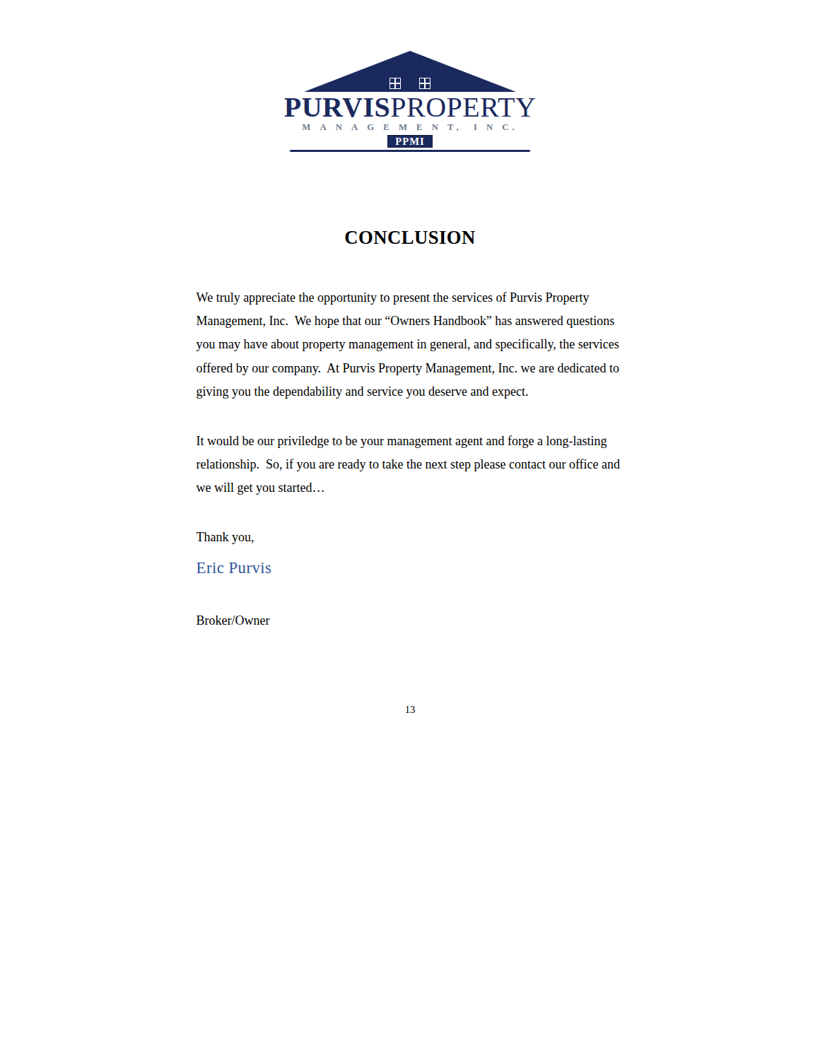PURVISPROPERTY
M A N A G E M E N T, I N C.
PPMI
CONCLUSION
We truly appreciate the opportunity to present the services of Purvis Property Management, Inc. We hope that our “Owners Handbook” has answered questions you may have about property management in general, and specifically, the services offered by our company. At Purvis Property Management, Inc. we are dedicated to giving you the dependability and service you deserve and expect.
It would be our priviledge to be your management agent and forge a long-lasting relationship. So, if you are ready to take the next step please contact our office and we will get you started…
Thank you,
Eric Purvis
Broker/Owner
13